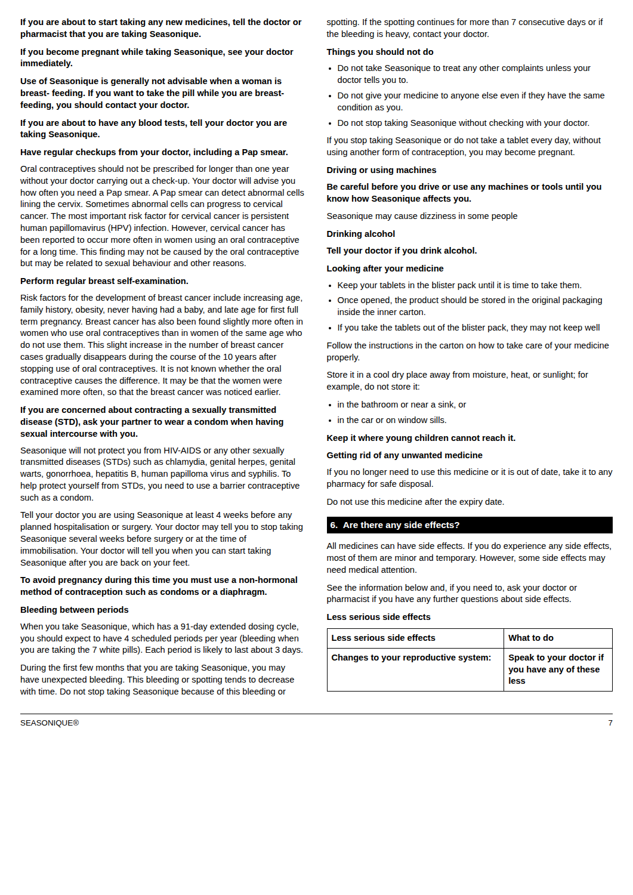If you are about to start taking any new medicines, tell the doctor or pharmacist that you are taking Seasonique.
If you become pregnant while taking Seasonique, see your doctor immediately.
Use of Seasonique is generally not advisable when a woman is breast- feeding. If you want to take the pill while you are breast-feeding, you should contact your doctor.
If you are about to have any blood tests, tell your doctor you are taking Seasonique.
Have regular checkups from your doctor, including a Pap smear.
Oral contraceptives should not be prescribed for longer than one year without your doctor carrying out a check-up. Your doctor will advise you how often you need a Pap smear. A Pap smear can detect abnormal cells lining the cervix. Sometimes abnormal cells can progress to cervical cancer. The most important risk factor for cervical cancer is persistent human papillomavirus (HPV) infection. However, cervical cancer has been reported to occur more often in women using an oral contraceptive for a long time. This finding may not be caused by the oral contraceptive but may be related to sexual behaviour and other reasons.
Perform regular breast self-examination.
Risk factors for the development of breast cancer include increasing age, family history, obesity, never having had a baby, and late age for first full term pregnancy. Breast cancer has also been found slightly more often in women who use oral contraceptives than in women of the same age who do not use them. This slight increase in the number of breast cancer cases gradually disappears during the course of the 10 years after stopping use of oral contraceptives. It is not known whether the oral contraceptive causes the difference. It may be that the women were examined more often, so that the breast cancer was noticed earlier.
If you are concerned about contracting a sexually transmitted disease (STD), ask your partner to wear a condom when having sexual intercourse with you.
Seasonique will not protect you from HIV-AIDS or any other sexually transmitted diseases (STDs) such as chlamydia, genital herpes, genital warts, gonorrhoea, hepatitis B, human papilloma virus and syphilis. To help protect yourself from STDs, you need to use a barrier contraceptive such as a condom.
Tell your doctor you are using Seasonique at least 4 weeks before any planned hospitalisation or surgery. Your doctor may tell you to stop taking Seasonique several weeks before surgery or at the time of immobilisation. Your doctor will tell you when you can start taking Seasonique after you are back on your feet.
To avoid pregnancy during this time you must use a non-hormonal method of contraception such as condoms or a diaphragm.
Bleeding between periods
When you take Seasonique, which has a 91-day extended dosing cycle, you should expect to have 4 scheduled periods per year (bleeding when you are taking the 7 white pills). Each period is likely to last about 3 days.
During the first few months that you are taking Seasonique, you may have unexpected bleeding. This bleeding or spotting tends to decrease with time. Do not stop taking Seasonique because of this bleeding or spotting. If the spotting continues for more than 7 consecutive days or if the bleeding is heavy, contact your doctor.
Things you should not do
Do not take Seasonique to treat any other complaints unless your doctor tells you to.
Do not give your medicine to anyone else even if they have the same condition as you.
Do not stop taking Seasonique without checking with your doctor.
If you stop taking Seasonique or do not take a tablet every day, without using another form of contraception, you may become pregnant.
Driving or using machines
Be careful before you drive or use any machines or tools until you know how Seasonique affects you.
Seasonique may cause dizziness in some people
Drinking alcohol
Tell your doctor if you drink alcohol.
Looking after your medicine
Keep your tablets in the blister pack until it is time to take them.
Once opened, the product should be stored in the original packaging inside the inner carton.
If you take the tablets out of the blister pack, they may not keep well
Follow the instructions in the carton on how to take care of your medicine properly.
Store it in a cool dry place away from moisture, heat, or sunlight; for example, do not store it:
in the bathroom or near a sink, or
in the car or on window sills.
Keep it where young children cannot reach it.
Getting rid of any unwanted medicine
If you no longer need to use this medicine or it is out of date, take it to any pharmacy for safe disposal.
Do not use this medicine after the expiry date.
6. Are there any side effects?
All medicines can have side effects. If you do experience any side effects, most of them are minor and temporary. However, some side effects may need medical attention.
See the information below and, if you need to, ask your doctor or pharmacist if you have any further questions about side effects.
Less serious side effects
| Less serious side effects | What to do |
| --- | --- |
| Changes to your reproductive system: | Speak to your doctor if you have any of these less |
SEASONIQUE® 7